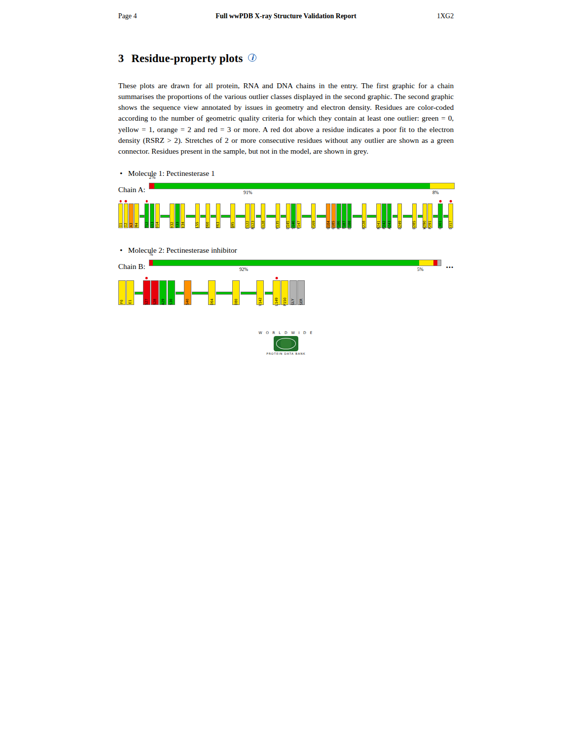Page 4
Full wwPDB X-ray Structure Validation Report
1XG2
3 Residue-property plots i
These plots are drawn for all protein, RNA and DNA chains in the entry. The first graphic for a chain summarises the proportions of the various outlier classes displayed in the second graphic. The second graphic shows the sequence view annotated by issues in geometry and electron density. Residues are color-coded according to the number of geometric quality criteria for which they contain at least one outlier: green = 0, yellow = 1, orange = 2 and red = 3 or more. A red dot above a residue indicates a poor fit to the electron density (RSRZ > 2). Stretches of 2 or more consecutive residues without any outlier are shown as a green connector. Residues present in the sample, but not in the model, are shown in grey.
Molecule 1: Pectinesterase 1
Chain A:
2%
91% 8%
I1
I2
A3
M4
T12
G13
D14
H32
Y33
V34
L55
D60
Y63
Q95
I122
N123
D128
Y135
D145
S146
Y147
V169
Q184
G185
R186
T187
D188
R228
N241
P242
A243
D249
D285
W290
P291
G301
D317
Molecule 2: Pectinesterase inhibitor
Chain B:
%
92% 5%
•••
F0
E1
S27
S28
A29
S30
S40
D64
D80
V142
L149
P150
GLY
SER
W O R L D W I D E
PROTEIN DATA BANK